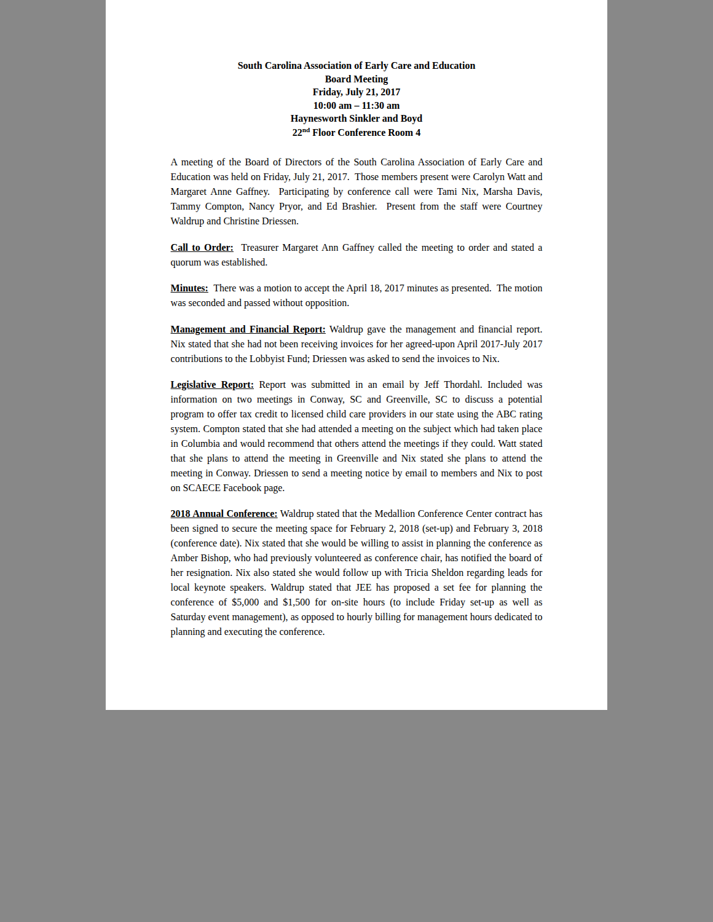South Carolina Association of Early Care and Education
Board Meeting
Friday, July 21, 2017
10:00 am – 11:30 am
Haynesworth Sinkler and Boyd
22nd Floor Conference Room 4
A meeting of the Board of Directors of the South Carolina Association of Early Care and Education was held on Friday, July 21, 2017. Those members present were Carolyn Watt and Margaret Anne Gaffney. Participating by conference call were Tami Nix, Marsha Davis, Tammy Compton, Nancy Pryor, and Ed Brashier. Present from the staff were Courtney Waldrup and Christine Driessen.
Call to Order: Treasurer Margaret Ann Gaffney called the meeting to order and stated a quorum was established.
Minutes: There was a motion to accept the April 18, 2017 minutes as presented. The motion was seconded and passed without opposition.
Management and Financial Report: Waldrup gave the management and financial report. Nix stated that she had not been receiving invoices for her agreed-upon April 2017-July 2017 contributions to the Lobbyist Fund; Driessen was asked to send the invoices to Nix.
Legislative Report: Report was submitted in an email by Jeff Thordahl. Included was information on two meetings in Conway, SC and Greenville, SC to discuss a potential program to offer tax credit to licensed child care providers in our state using the ABC rating system. Compton stated that she had attended a meeting on the subject which had taken place in Columbia and would recommend that others attend the meetings if they could. Watt stated that she plans to attend the meeting in Greenville and Nix stated she plans to attend the meeting in Conway. Driessen to send a meeting notice by email to members and Nix to post on SCAECE Facebook page.
2018 Annual Conference: Waldrup stated that the Medallion Conference Center contract has been signed to secure the meeting space for February 2, 2018 (set-up) and February 3, 2018 (conference date). Nix stated that she would be willing to assist in planning the conference as Amber Bishop, who had previously volunteered as conference chair, has notified the board of her resignation. Nix also stated she would follow up with Tricia Sheldon regarding leads for local keynote speakers. Waldrup stated that JEE has proposed a set fee for planning the conference of $5,000 and $1,500 for on-site hours (to include Friday set-up as well as Saturday event management), as opposed to hourly billing for management hours dedicated to planning and executing the conference.